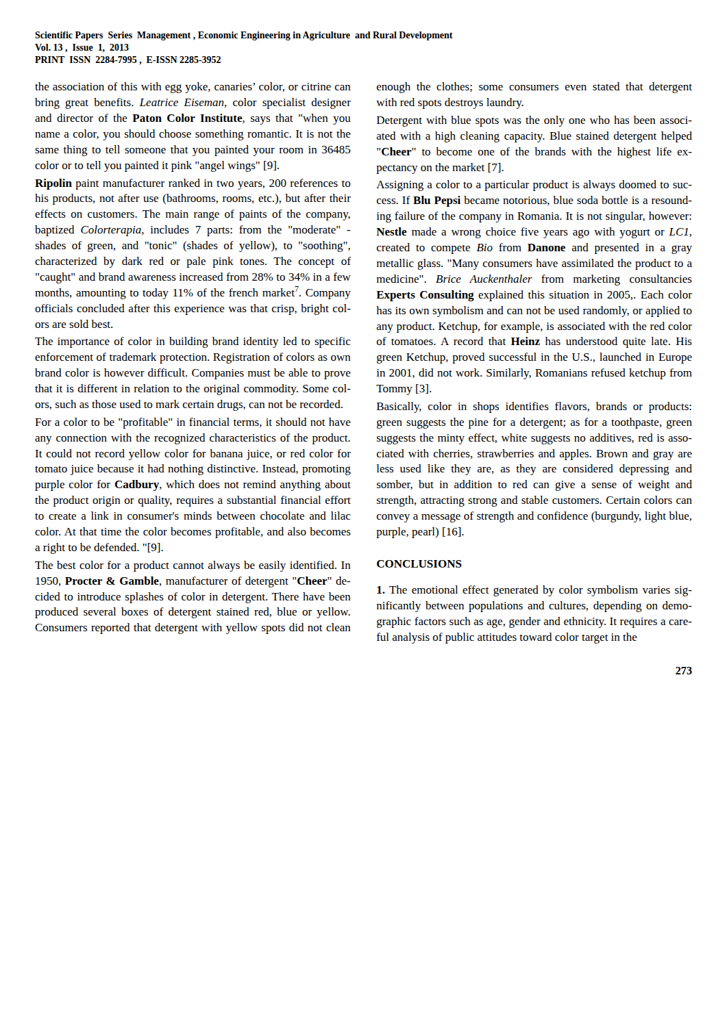Scientific Papers Series Management , Economic Engineering in Agriculture and Rural Development Vol. 13 , Issue 1, 2013 PRINT ISSN 2284-7995 , E-ISSN 2285-3952
the association of this with egg yoke, canaries’ color, or citrine can bring great benefits. Leatrice Eiseman, color specialist designer and director of the Paton Color Institute, says that "when you name a color, you should choose something romantic. It is not the same thing to tell someone that you painted your room in 36485 color or to tell you painted it pink "angel wings" [9].
Ripolin paint manufacturer ranked in two years, 200 references to his products, not after use (bathrooms, rooms, etc.), but after their effects on customers. The main range of paints of the company, baptized Colorterapia, includes 7 parts: from the "moderate" - shades of green, and "tonic" (shades of yellow), to "soothing", characterized by dark red or pale pink tones. The concept of "caught" and brand awareness increased from 28% to 34% in a few months, amounting to today 11% of the french market7. Company officials concluded after this experience was that crisp, bright colors are sold best.
The importance of color in building brand identity led to specific enforcement of trademark protection. Registration of colors as own brand color is however difficult. Companies must be able to prove that it is different in relation to the original commodity. Some colors, such as those used to mark certain drugs, can not be recorded.
For a color to be "profitable" in financial terms, it should not have any connection with the recognized characteristics of the product. It could not record yellow color for banana juice, or red color for tomato juice because it had nothing distinctive. Instead, promoting purple color for Cadbury, which does not remind anything about the product origin or quality, requires a substantial financial effort to create a link in consumer's minds between chocolate and lilac color. At that time the color becomes profitable, and also becomes a right to be defended. "[9].
The best color for a product cannot always be easily identified. In 1950, Procter & Gamble, manufacturer of detergent "Cheer" decided to introduce splashes of color in detergent. There have been produced several boxes of detergent stained red, blue or yellow. Consumers reported that detergent with yellow spots did not clean enough the clothes; some consumers even stated that detergent with red spots destroys laundry.
Detergent with blue spots was the only one who has been associated with a high cleaning capacity. Blue stained detergent helped "Cheer" to become one of the brands with the highest life expectancy on the market [7].
Assigning a color to a particular product is always doomed to success. If Blu Pepsi became notorious, blue soda bottle is a resounding failure of the company in Romania. It is not singular, however: Nestle made a wrong choice five years ago with yogurt or LC1, created to compete Bio from Danone and presented in a gray metallic glass. "Many consumers have assimilated the product to a medicine". Brice Auckenthaler from marketing consultancies Experts Consulting explained this situation in 2005,. Each color has its own symbolism and can not be used randomly, or applied to any product. Ketchup, for example, is associated with the red color of tomatoes. A record that Heinz has understood quite late. His green Ketchup, proved successful in the U.S., launched in Europe in 2001, did not work. Similarly, Romanians refused ketchup from Tommy [3].
Basically, color in shops identifies flavors, brands or products: green suggests the pine for a detergent; as for a toothpaste, green suggests the minty effect, white suggests no additives, red is associated with cherries, strawberries and apples. Brown and gray are less used like they are, as they are considered depressing and somber, but in addition to red can give a sense of weight and strength, attracting strong and stable customers. Certain colors can convey a message of strength and confidence (burgundy, light blue, purple, pearl) [16].
CONCLUSIONS
1. The emotional effect generated by color symbolism varies significantly between populations and cultures, depending on demographic factors such as age, gender and ethnicity. It requires a careful analysis of public attitudes toward color target in the
273